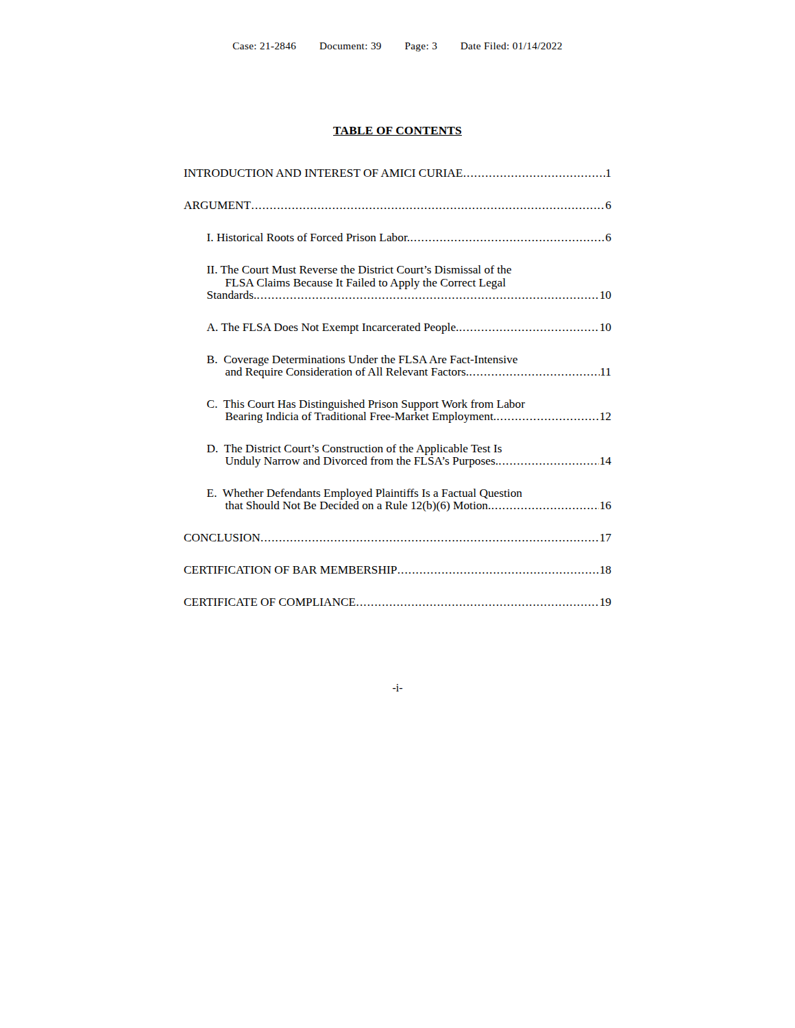Case: 21-2846 Document: 39 Page: 3 Date Filed: 01/14/2022
TABLE OF CONTENTS
INTRODUCTION AND INTEREST OF AMICI CURIAE ....................................................................................................... 1
ARGUMENT ....................................................................................................................................... 6
I. Historical Roots of Forced Prison Labor. ....................................................................................... 6
II. The Court Must Reverse the District Court’s Dismissal of the
FLSA Claims Because It Failed to Apply the Correct Legal
Standards. ....................................................................................................................................... 10
A. The FLSA Does Not Exempt Incarcerated People. ....................................................... 10
B. Coverage Determinations Under the FLSA Are Fact-Intensive
and Require Consideration of All Relevant Factors. ....................................................... 11
C. This Court Has Distinguished Prison Support Work from Labor
Bearing Indicia of Traditional Free-Market Employment. ....................................... 12
D. The District Court’s Construction of the Applicable Test Is
Unduly Narrow and Divorced from the FLSA’s Purposes. ....................................... 14
E. Whether Defendants Employed Plaintiffs Is a Factual Question
that Should Not Be Decided on a Rule 12(b)(6) Motion. ....................................... 16
CONCLUSION ....................................................................................................................................... 17
CERTIFICATION OF BAR MEMBERSHIP ....................................................................... 18
CERTIFICATE OF COMPLIANCE ....................................................................................... 19
-i-